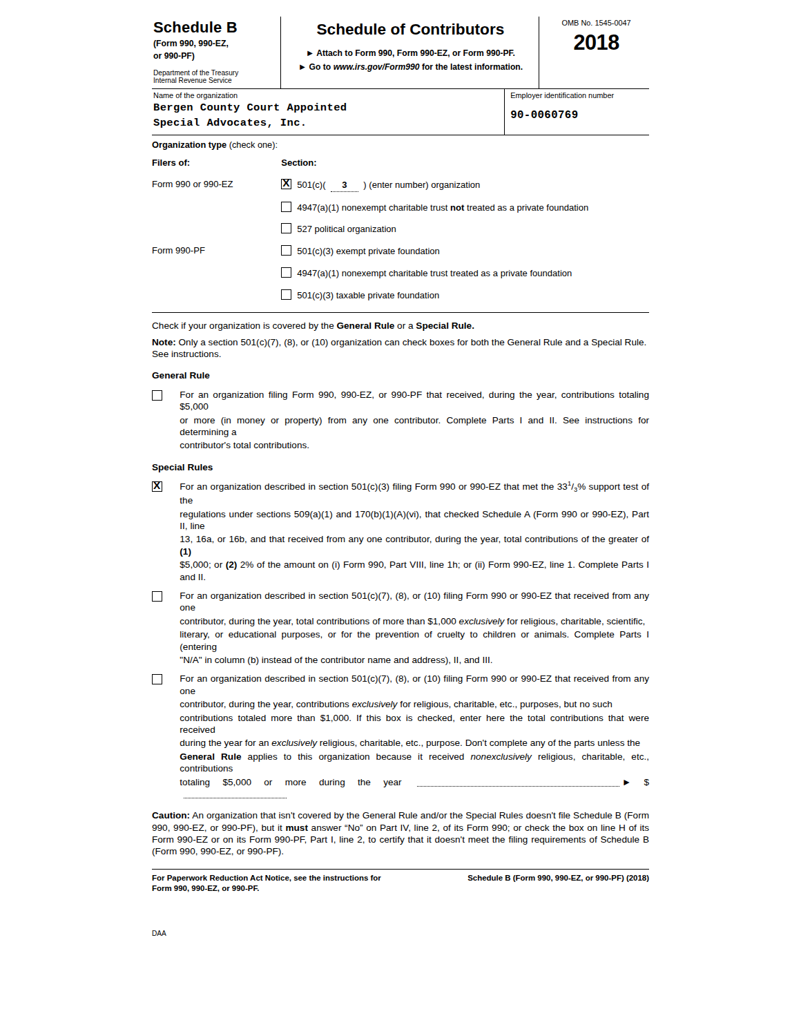Schedule B
(Form 990, 990-EZ,
or 990-PF)
Department of the Treasury
Internal Revenue Service
Schedule of Contributors
► Attach to Form 990, Form 990-EZ, or Form 990-PF.
► Go to www.irs.gov/Form990 for the latest information.
OMB No. 1545-0047
2018
Name of the organization
Bergen County Court Appointed
Special Advocates, Inc.
Employer identification number
90-0060769
Organization type (check one):
| Filers of: | Section: |
| Form 990 or 990-EZ | 501(c)( 3 ) (enter number) organization |
| | 4947(a)(1) nonexempt charitable trust not treated as a private foundation |
| | 527 political organization |
| Form 990-PF | 501(c)(3) exempt private foundation |
| | 4947(a)(1) nonexempt charitable trust treated as a private foundation |
| | 501(c)(3) taxable private foundation |
Check if your organization is covered by the General Rule or a Special Rule.
Note: Only a section 501(c)(7), (8), or (10) organization can check boxes for both the General Rule and a Special Rule. See instructions.
General Rule
For an organization filing Form 990, 990-EZ, or 990-PF that received, during the year, contributions totaling $5,000
or more (in money or property) from any one contributor. Complete Parts I and II. See instructions for determining a
contributor's total contributions.
Special Rules
For an organization described in section 501(c)(3) filing Form 990 or 990-EZ that met the 331/3% support test of the
regulations under sections 509(a)(1) and 170(b)(1)(A)(vi), that checked Schedule A (Form 990 or 990-EZ), Part II, line
13, 16a, or 16b, and that received from any one contributor, during the year, total contributions of the greater of (1)
$5,000; or (2) 2% of the amount on (i) Form 990, Part VIII, line 1h; or (ii) Form 990-EZ, line 1. Complete Parts I and II.
For an organization described in section 501(c)(7), (8), or (10) filing Form 990 or 990-EZ that received from any one
contributor, during the year, total contributions of more than $1,000 exclusively for religious, charitable, scientific,
literary, or educational purposes, or for the prevention of cruelty to children or animals. Complete Parts I (entering
"N/A" in column (b) instead of the contributor name and address), II, and III.
For an organization described in section 501(c)(7), (8), or (10) filing Form 990 or 990-EZ that received from any one
contributor, during the year, contributions exclusively for religious, charitable, etc., purposes, but no such
contributions totaled more than $1,000. If this box is checked, enter here the total contributions that were received
during the year for an exclusively religious, charitable, etc., purpose. Don't complete any of the parts unless the
General Rule applies to this organization because it received nonexclusively religious, charitable, etc., contributions
totaling $5,000 or more during the year ► $
Caution: An organization that isn't covered by the General Rule and/or the Special Rules doesn't file Schedule B (Form 990, 990-EZ, or 990-PF), but it must answer “No” on Part IV, line 2, of its Form 990; or check the box on line H of its Form 990-EZ or on its Form 990-PF, Part I, line 2, to certify that it doesn't meet the filing requirements of Schedule B (Form 990, 990-EZ, or 990-PF).
For Paperwork Reduction Act Notice, see the instructions for Form 990, 990-EZ, or 990-PF.
Schedule B (Form 990, 990-EZ, or 990-PF) (2018)
DAA